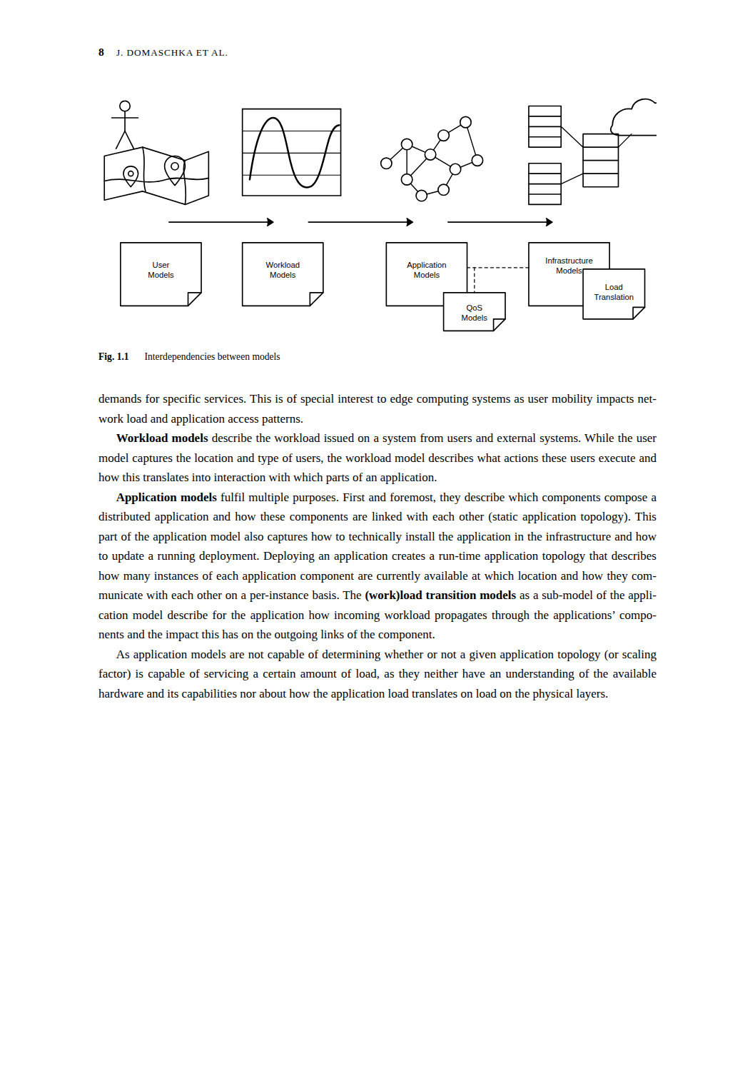8 J. Domaschka et al.
User Models Workload Models Application Models Infrastructure Models Load Translation QoS Models
Fig. 1.1 Interdependencies between models
demands for specific services. This is of special interest to edge computing systems as user mobility impacts network load and application access patterns.
Workload models describe the workload issued on a system from users and external systems. While the user model captures the location and type of users, the workload model describes what actions these users execute and how this translates into interaction with which parts of an application.
Application models fulfil multiple purposes. First and foremost, they describe which components compose a distributed application and how these components are linked with each other (static application topology). This part of the application model also captures how to technically install the application in the infrastructure and how to update a running deployment. Deploying an application creates a run-time application topology that describes how many instances of each application component are currently available at which location and how they communicate with each other on a per-instance basis. The (work)load transition models as a sub-model of the application model describe for the application how incoming workload propagates through the applications’ components and the impact this has on the outgoing links of the component.
As application models are not capable of determining whether or not a given application topology (or scaling factor) is capable of servicing a certain amount of load, as they neither have an understanding of the available hardware and its capabilities nor about how the application load translates on load on the physical layers.